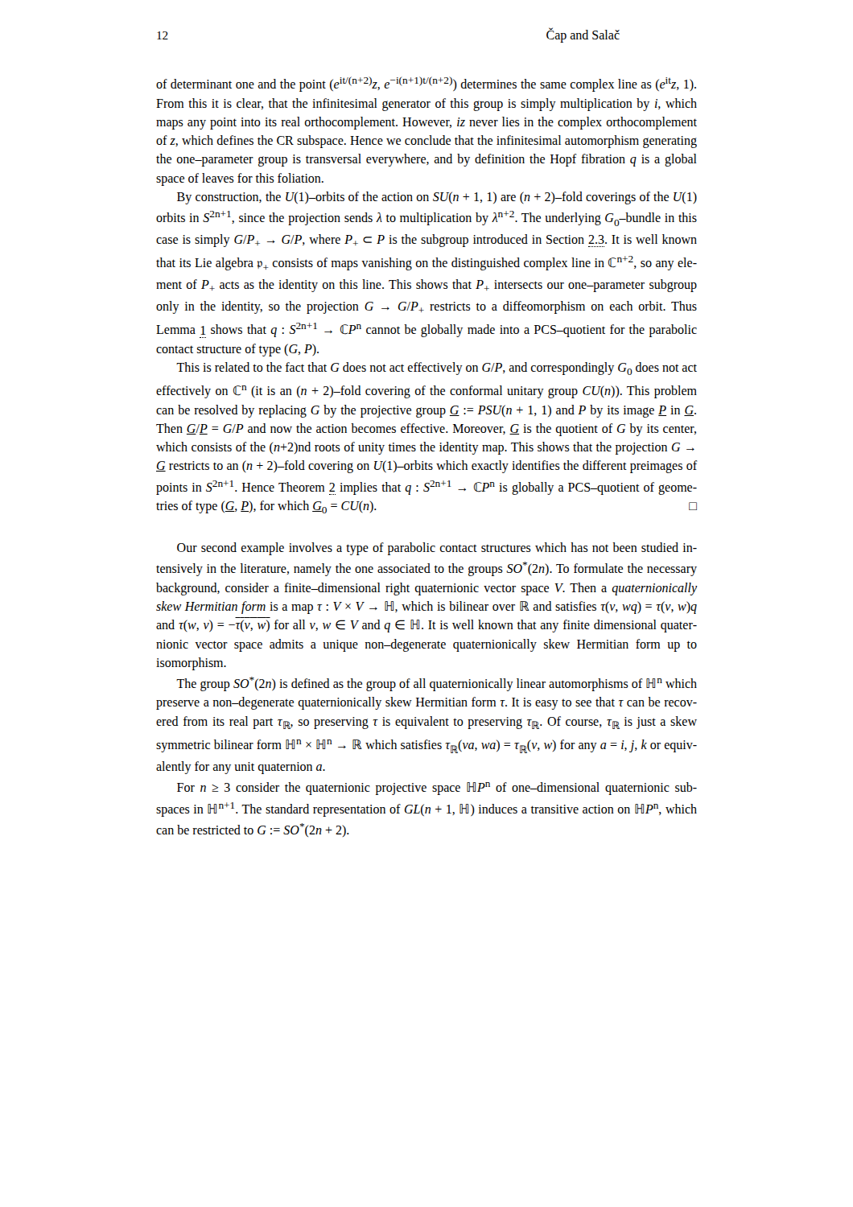12 Čap and Salač
of determinant one and the point (eit/(n+2)z, e−i(n+1)t/(n+2)) determines the same complex line as (eitz, 1). From this it is clear, that the infinitesimal generator of this group is simply multiplication by i, which maps any point into its real orthocomplement. However, iz never lies in the complex orthocomplement of z, which defines the CR subspace. Hence we conclude that the infinitesimal automorphism generating the one–parameter group is transversal everywhere, and by definition the Hopf fibration q is a global space of leaves for this foliation.
By construction, the U(1)–orbits of the action on SU(n + 1, 1) are (n + 2)–fold coverings of the U(1) orbits in S2n+1, since the projection sends λ to multiplication by λn+2. The underlying G0–bundle in this case is simply G/P+ → G/P, where P+ ⊂ P is the subgroup introduced in Section 2.3. It is well known that its Lie algebra 𝔭+ consists of maps vanishing on the distinguished complex line in ℂn+2, so any element of P+ acts as the identity on this line. This shows that P+ intersects our one–parameter subgroup only in the identity, so the projection G → G/P+ restricts to a diffeomorphism on each orbit. Thus Lemma 1 shows that q : S2n+1 → ℂPn cannot be globally made into a PCS–quotient for the parabolic contact structure of type (G, P).
This is related to the fact that G does not act effectively on G/P, and correspondingly G0 does not act effectively on ℂn (it is an (n + 2)–fold covering of the conformal unitary group CU(n)). This problem can be resolved by replacing G by the projective group G := PSU(n + 1, 1) and P by its image P in G. Then G/P = G/P and now the action becomes effective. Moreover, G is the quotient of G by its center, which consists of the (n+2)nd roots of unity times the identity map. This shows that the projection G → G restricts to an (n + 2)–fold covering on U(1)–orbits which exactly identifies the different preimages of points in S2n+1. Hence Theorem 2 implies that q : S2n+1 → ℂPn is globally a PCS–quotient of geometries of type (G, P), for which G0 = CU(n). □
Our second example involves a type of parabolic contact structures which has not been studied intensively in the literature, namely the one associated to the groups SO*(2n). To formulate the necessary background, consider a finite–dimensional right quaternionic vector space V. Then a quaternionically skew Hermitian form is a map τ : V × V → ℍ, which is bilinear over ℝ and satisfies τ(v, wq) = τ(v, w)q and τ(w, v) = −τ(v, w) for all v, w ∈ V and q ∈ ℍ. It is well known that any finite dimensional quaternionic vector space admits a unique non–degenerate quaternionically skew Hermitian form up to isomorphism.
The group SO*(2n) is defined as the group of all quaternionically linear automorphisms of ℍn which preserve a non–degenerate quaternionically skew Hermitian form τ. It is easy to see that τ can be recovered from its real part τℝ, so preserving τ is equivalent to preserving τℝ. Of course, τℝ is just a skew symmetric bilinear form ℍn × ℍn → ℝ which satisfies τℝ(va, wa) = τℝ(v, w) for any a = i, j, k or equivalently for any unit quaternion a.
For n ≥ 3 consider the quaternionic projective space ℍPn of one–dimensional quaternionic subspaces in ℍn+1. The standard representation of GL(n + 1, ℍ) induces a transitive action on ℍPn, which can be restricted to G := SO*(2n + 2).